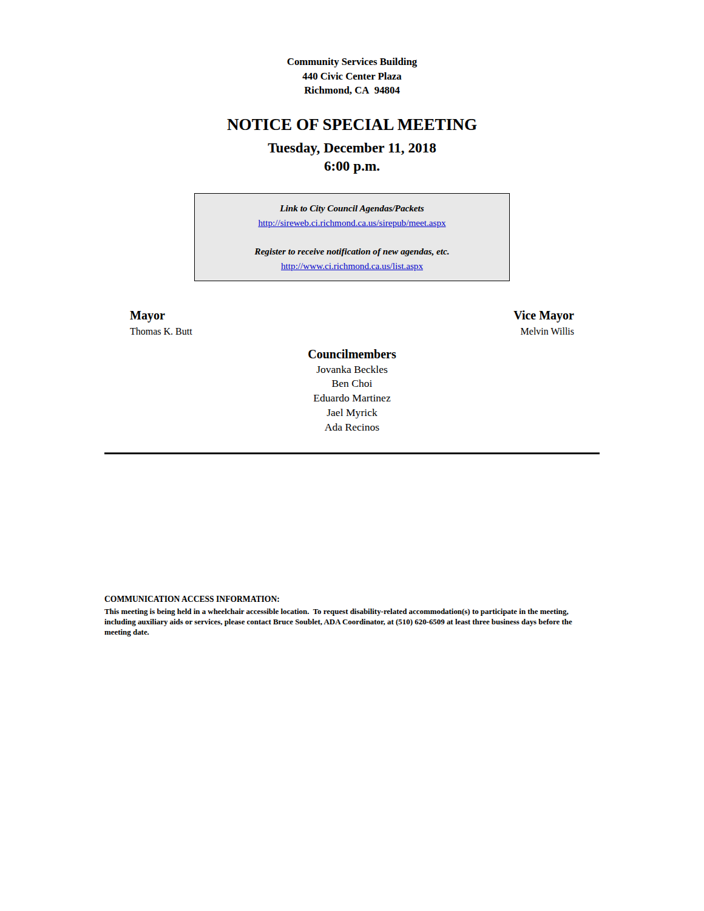Community Services Building
440 Civic Center Plaza
Richmond, CA 94804
NOTICE OF SPECIAL MEETING
Tuesday, December 11, 2018
6:00 p.m.
Link to City Council Agendas/Packets
http://sireweb.ci.richmond.ca.us/sirepub/meet.aspx
Register to receive notification of new agendas, etc.
http://www.ci.richmond.ca.us/list.aspx
| Mayor | | Vice Mayor |
| Thomas K. Butt | | Melvin Willis |
Councilmembers
Jovanka Beckles
Ben Choi
Eduardo Martinez
Jael Myrick
Ada Recinos
COMMUNICATION ACCESS INFORMATION:
This meeting is being held in a wheelchair accessible location. To request disability-related accommodation(s) to participate in the meeting, including auxiliary aids or services, please contact Bruce Soublet, ADA Coordinator, at (510) 620-6509 at least three business days before the meeting date.